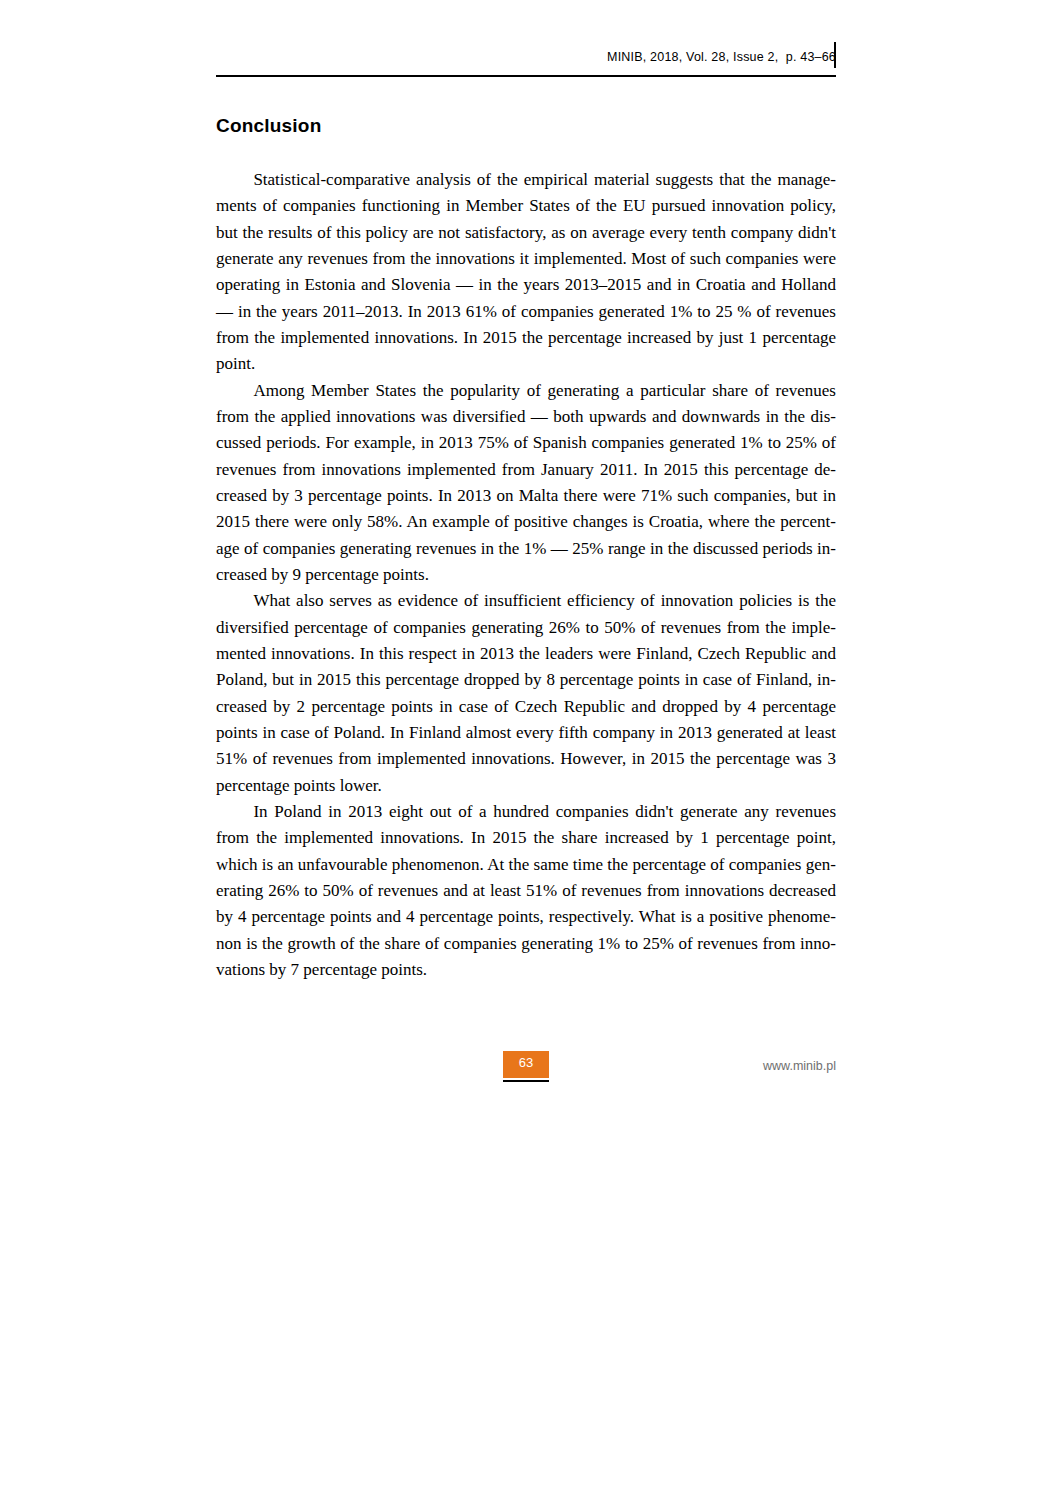MINIB, 2018, Vol. 28, Issue 2, p. 43–66
Conclusion
Statistical-comparative analysis of the empirical material suggests that the managements of companies functioning in Member States of the EU pursued innovation policy, but the results of this policy are not satisfactory, as on average every tenth company didn't generate any revenues from the innovations it implemented. Most of such companies were operating in Estonia and Slovenia — in the years 2013–2015 and in Croatia and Holland — in the years 2011–2013. In 2013 61% of companies generated 1% to 25 % of revenues from the implemented innovations. In 2015 the percentage increased by just 1 percentage point.
Among Member States the popularity of generating a particular share of revenues from the applied innovations was diversified — both upwards and downwards in the discussed periods. For example, in 2013 75% of Spanish companies generated 1% to 25% of revenues from innovations implemented from January 2011. In 2015 this percentage decreased by 3 percentage points. In 2013 on Malta there were 71% such companies, but in 2015 there were only 58%. An example of positive changes is Croatia, where the percentage of companies generating revenues in the 1% — 25% range in the discussed periods increased by 9 percentage points.
What also serves as evidence of insufficient efficiency of innovation policies is the diversified percentage of companies generating 26% to 50% of revenues from the implemented innovations. In this respect in 2013 the leaders were Finland, Czech Republic and Poland, but in 2015 this percentage dropped by 8 percentage points in case of Finland, increased by 2 percentage points in case of Czech Republic and dropped by 4 percentage points in case of Poland. In Finland almost every fifth company in 2013 generated at least 51% of revenues from implemented innovations. However, in 2015 the percentage was 3 percentage points lower.
In Poland in 2013 eight out of a hundred companies didn't generate any revenues from the implemented innovations. In 2015 the share increased by 1 percentage point, which is an unfavourable phenomenon. At the same time the percentage of companies generating 26% to 50% of revenues and at least 51% of revenues from innovations decreased by 4 percentage points and 4 percentage points, respectively. What is a positive phenomenon is the growth of the share of companies generating 1% to 25% of revenues from innovations by 7 percentage points.
63
www.minib.pl